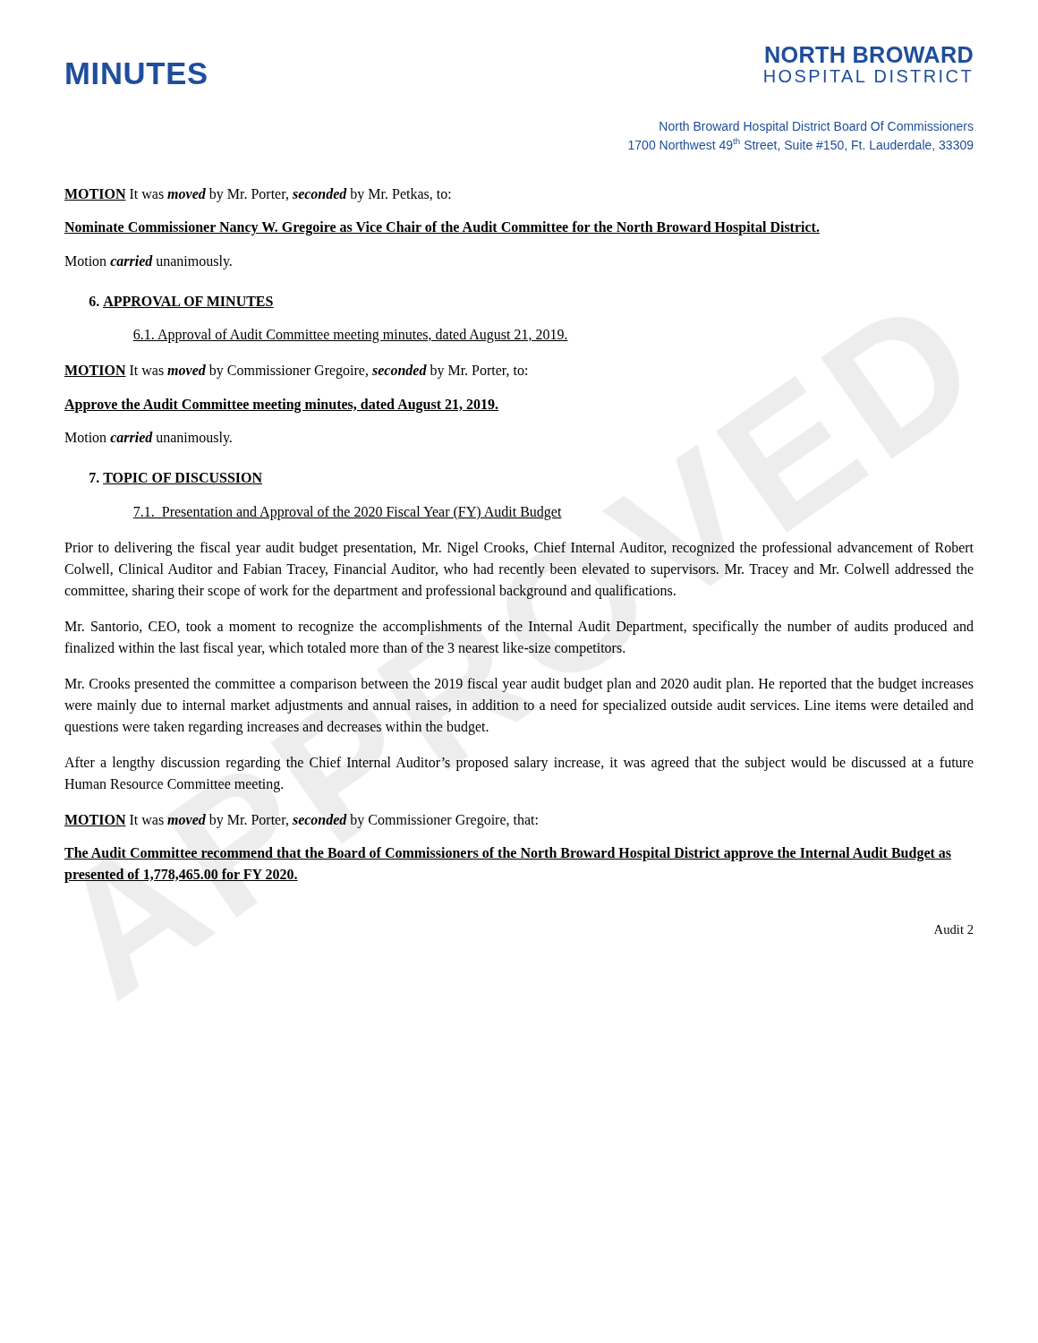MINUTES
NORTH BROWARD HOSPITAL DISTRICT
North Broward Hospital District Board Of Commissioners
1700 Northwest 49th Street, Suite #150, Ft. Lauderdale, 33309
MOTION It was moved by Mr. Porter, seconded by Mr. Petkas, to:
Nominate Commissioner Nancy W. Gregoire as Vice Chair of the Audit Committee for the North Broward Hospital District.
Motion carried unanimously.
APPROVAL OF MINUTES
6.1. Approval of Audit Committee meeting minutes, dated August 21, 2019.
MOTION It was moved by Commissioner Gregoire, seconded by Mr. Porter, to:
Approve the Audit Committee meeting minutes, dated August 21, 2019.
Motion carried unanimously.
TOPIC OF DISCUSSION
7.1. Presentation and Approval of the 2020 Fiscal Year (FY) Audit Budget
Prior to delivering the fiscal year audit budget presentation, Mr. Nigel Crooks, Chief Internal Auditor, recognized the professional advancement of Robert Colwell, Clinical Auditor and Fabian Tracey, Financial Auditor, who had recently been elevated to supervisors. Mr. Tracey and Mr. Colwell addressed the committee, sharing their scope of work for the department and professional background and qualifications.
Mr. Santorio, CEO, took a moment to recognize the accomplishments of the Internal Audit Department, specifically the number of audits produced and finalized within the last fiscal year, which totaled more than of the 3 nearest like-size competitors.
Mr. Crooks presented the committee a comparison between the 2019 fiscal year audit budget plan and 2020 audit plan. He reported that the budget increases were mainly due to internal market adjustments and annual raises, in addition to a need for specialized outside audit services. Line items were detailed and questions were taken regarding increases and decreases within the budget.
After a lengthy discussion regarding the Chief Internal Auditor’s proposed salary increase, it was agreed that the subject would be discussed at a future Human Resource Committee meeting.
MOTION It was moved by Mr. Porter, seconded by Commissioner Gregoire, that:
The Audit Committee recommend that the Board of Commissioners of the North Broward Hospital District approve the Internal Audit Budget as presented of 1,778,465.00 for FY 2020.
Audit 2